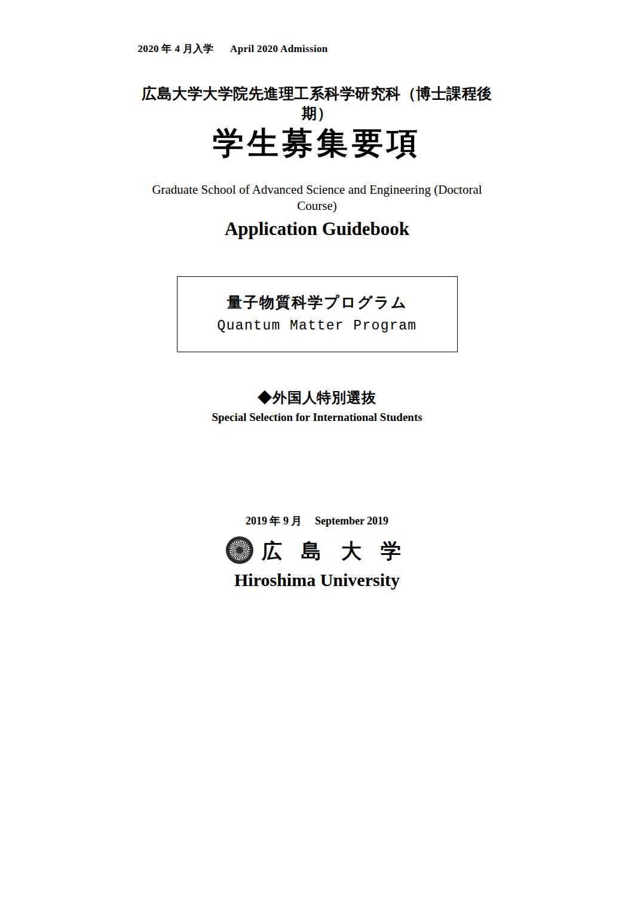2020 年 4 月入学April 2020 Admission
広島大学大学院先進理工系科学研究科（博士課程後期）
学生募集要項
Graduate School of Advanced Science and Engineering (Doctoral Course)
Application Guidebook
量子物質科学プログラム
Quantum Matter Program
◆外国人特別選抜
Special Selection for International Students
2019 年 9 月September 2019
広 島 大 学
Hiroshima University